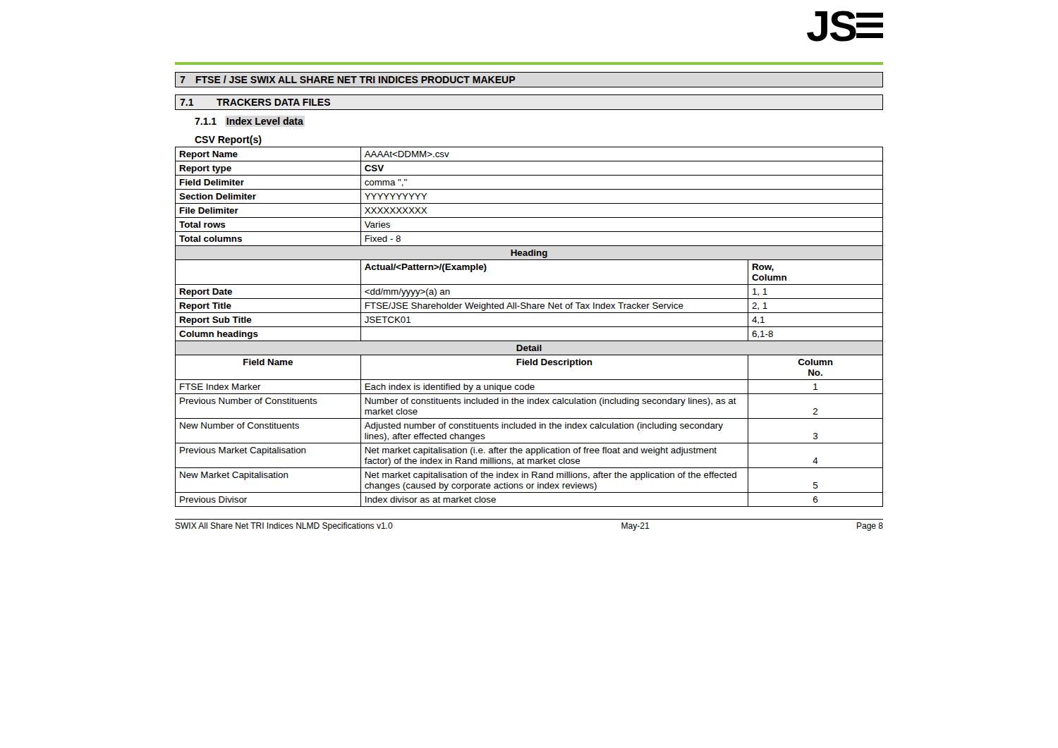JS
7 FTSE / JSE SWIX ALL SHARE NET TRI INDICES PRODUCT MAKEUP
7.1 TRACKERS DATA FILES
7.1.1 Index Level data
CSV Report(s)
| Report Name | AAAAt<DDMM>.csv |
| Report type | CSV |
| Field Delimiter | comma "," |
| Section Delimiter | YYYYYYYYYY |
| File Delimiter | XXXXXXXXXX |
| Total rows | Varies |
| Total columns | Fixed - 8 |
| Heading |
| | Actual/<Pattern>/(Example) | Row, Column |
| Report Date | <dd/mm/yyyy>(a) an | 1, 1 |
| Report Title | FTSE/JSE Shareholder Weighted All-Share Net of Tax Index Tracker Service | 2, 1 |
| Report Sub Title | JSETCK01 | 4,1 |
| Column headings | | 6,1-8 |
| Detail |
| Field Name | Field Description | Column No. |
| FTSE Index Marker | Each index is identified by a unique code | 1 |
| Previous Number of Constituents | Number of constituents included in the index calculation (including secondary lines), as at market close | 2 |
| New Number of Constituents | Adjusted number of constituents included in the index calculation (including secondary lines), after effected changes | 3 |
| Previous Market Capitalisation | Net market capitalisation (i.e. after the application of free float and weight adjustment factor) of the index in Rand millions, at market close | 4 |
| New Market Capitalisation | Net market capitalisation of the index in Rand millions, after the application of the effected changes (caused by corporate actions or index reviews) | 5 |
| Previous Divisor | Index divisor as at market close | 6 |
SWIX All Share Net TRI Indices NLMD Specifications v1.0
May-21
Page 8